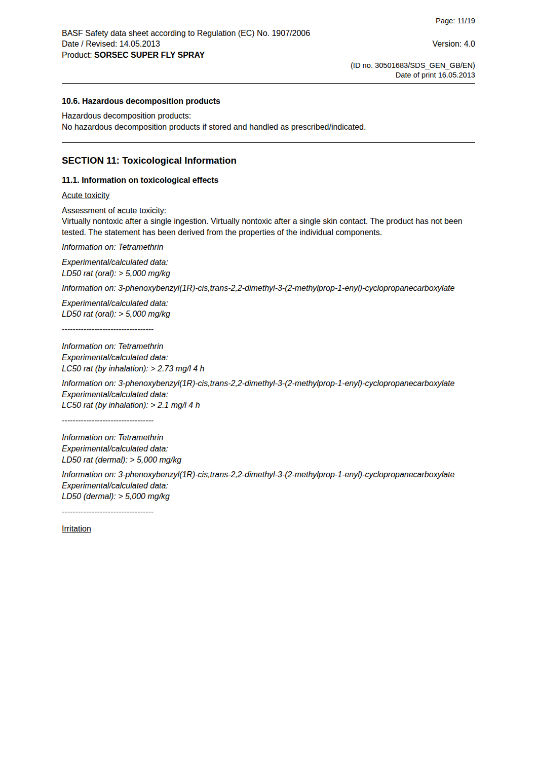Page: 11/19
BASF Safety data sheet according to Regulation (EC) No. 1907/2006
Date / Revised: 14.05.2013
Product: SORSEC SUPER FLY SPRAY
Version: 4.0
(ID no. 30501683/SDS_GEN_GB/EN)
Date of print 16.05.2013
10.6. Hazardous decomposition products
Hazardous decomposition products:
No hazardous decomposition products if stored and handled as prescribed/indicated.
SECTION 11: Toxicological Information
11.1. Information on toxicological effects
Acute toxicity
Assessment of acute toxicity:
Virtually nontoxic after a single ingestion. Virtually nontoxic after a single skin contact. The product has not been tested. The statement has been derived from the properties of the individual components.
Information on: Tetramethrin
Experimental/calculated data:
LD50 rat (oral): > 5,000 mg/kg
Information on: 3-phenoxybenzyl(1R)-cis,trans-2,2-dimethyl-3-(2-methylprop-1-enyl)-cyclopropanecarboxylate
Experimental/calculated data:
LD50 rat (oral): > 5,000 mg/kg
----------------------------------
Information on: Tetramethrin
Experimental/calculated data:
LC50 rat (by inhalation): > 2.73 mg/l 4 h
Information on: 3-phenoxybenzyl(1R)-cis,trans-2,2-dimethyl-3-(2-methylprop-1-enyl)-cyclopropanecarboxylate
Experimental/calculated data:
LC50 rat (by inhalation): > 2.1 mg/l 4 h
----------------------------------
Information on: Tetramethrin
Experimental/calculated data:
LD50 rat (dermal): > 5,000 mg/kg
Information on: 3-phenoxybenzyl(1R)-cis,trans-2,2-dimethyl-3-(2-methylprop-1-enyl)-cyclopropanecarboxylate
Experimental/calculated data:
LD50 (dermal): > 5,000 mg/kg
----------------------------------
Irritation